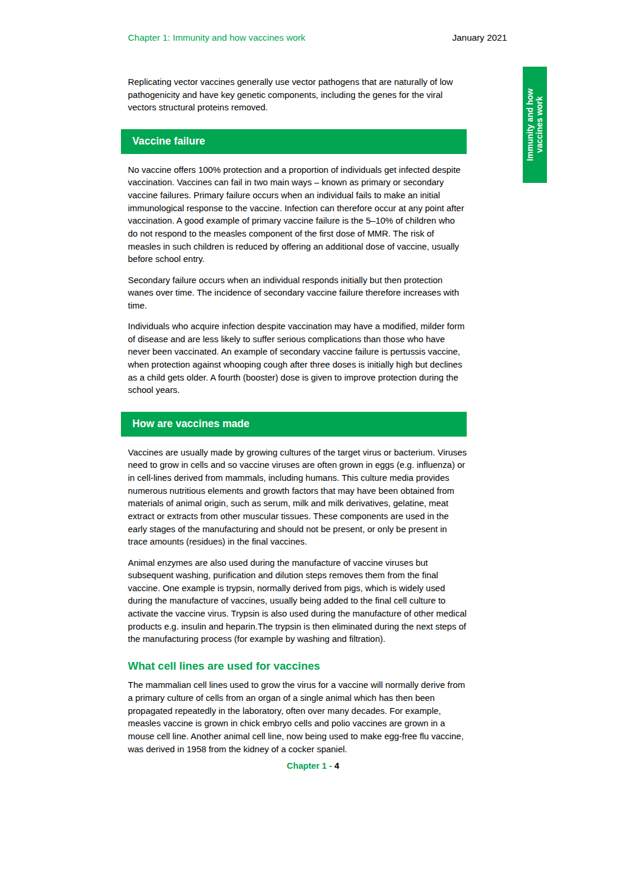Chapter 1: Immunity and how vaccines work
January 2021
Immunity and how
vaccines work
Replicating vector vaccines generally use vector pathogens that are naturally of low pathogenicity and have key genetic components, including the genes for the viral vectors structural proteins removed.
Vaccine failure
No vaccine offers 100% protection and a proportion of individuals get infected despite vaccination. Vaccines can fail in two main ways – known as primary or secondary vaccine failures. Primary failure occurs when an individual fails to make an initial immunological response to the vaccine. Infection can therefore occur at any point after vaccination. A good example of primary vaccine failure is the 5–10% of children who do not respond to the measles component of the first dose of MMR. The risk of measles in such children is reduced by offering an additional dose of vaccine, usually before school entry.
Secondary failure occurs when an individual responds initially but then protection wanes over time. The incidence of secondary vaccine failure therefore increases with time.
Individuals who acquire infection despite vaccination may have a modified, milder form of disease and are less likely to suffer serious complications than those who have never been vaccinated. An example of secondary vaccine failure is pertussis vaccine, when protection against whooping cough after three doses is initially high but declines as a child gets older. A fourth (booster) dose is given to improve protection during the school years.
How are vaccines made
Vaccines are usually made by growing cultures of the target virus or bacterium. Viruses need to grow in cells and so vaccine viruses are often grown in eggs (e.g. influenza) or in cell-lines derived from mammals, including humans. This culture media provides numerous nutritious elements and growth factors that may have been obtained from materials of animal origin, such as serum, milk and milk derivatives, gelatine, meat extract or extracts from other muscular tissues. These components are used in the early stages of the manufacturing and should not be present, or only be present in trace amounts (residues) in the final vaccines.
Animal enzymes are also used during the manufacture of vaccine viruses but subsequent washing, purification and dilution steps removes them from the final vaccine. One example is trypsin, normally derived from pigs, which is widely used during the manufacture of vaccines, usually being added to the final cell culture to activate the vaccine virus. Trypsin is also used during the manufacture of other medical products e.g. insulin and heparin.The trypsin is then eliminated during the next steps of the manufacturing process (for example by washing and filtration).
What cell lines are used for vaccines
The mammalian cell lines used to grow the virus for a vaccine will normally derive from a primary culture of cells from an organ of a single animal which has then been propagated repeatedly in the laboratory, often over many decades. For example, measles vaccine is grown in chick embryo cells and polio vaccines are grown in a mouse cell line. Another animal cell line, now being used to make egg-free flu vaccine, was derived in 1958 from the kidney of a cocker spaniel.
Chapter 1 - 4